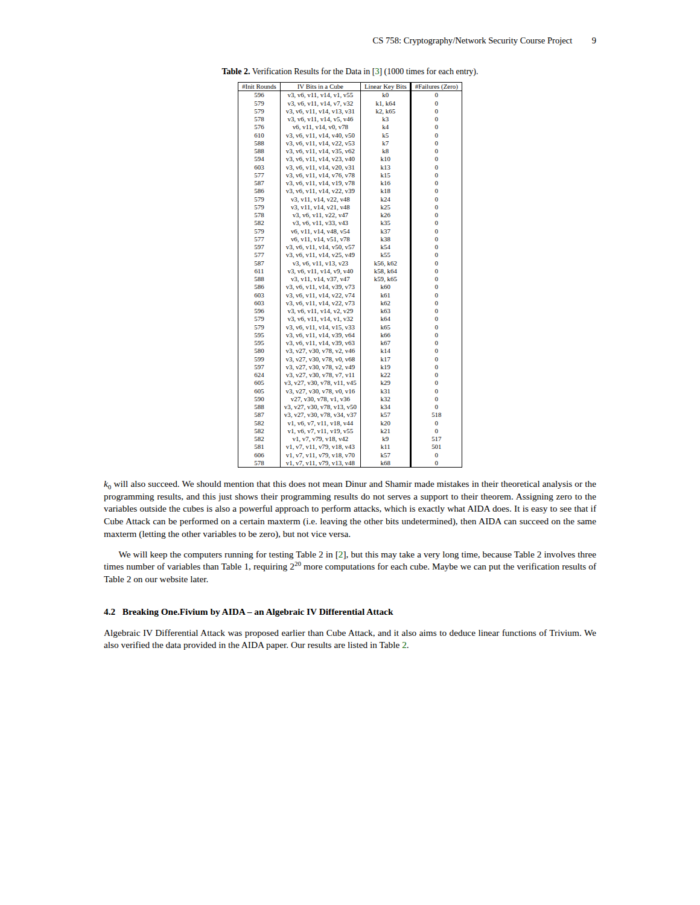CS 758: Cryptography/Network Security Course Project 9
Table 2. Verification Results for the Data in [3] (1000 times for each entry).
| #Init Rounds | IV Bits in a Cube | Linear Key Bits | #Failures (Zero) |
| --- | --- | --- | --- |
| 596 | v3, v6, v11, v14, v1, v55 | k0 | 0 |
| 579 | v3, v6, v11, v14, v7, v32 | k1, k64 | 0 |
| 579 | v3, v6, v11, v14, v13, v31 | k2, k65 | 0 |
| 578 | v3, v6, v11, v14, v5, v46 | k3 | 0 |
| 576 | v6, v11, v14, v0, v78 | k4 | 0 |
| 610 | v3, v6, v11, v14, v40, v50 | k5 | 0 |
| 588 | v3, v6, v11, v14, v22, v53 | k7 | 0 |
| 588 | v3, v6, v11, v14, v35, v62 | k8 | 0 |
| 594 | v3, v6, v11, v14, v23, v40 | k10 | 0 |
| 603 | v3, v6, v11, v14, v20, v31 | k13 | 0 |
| 577 | v3, v6, v11, v14, v76, v78 | k15 | 0 |
| 587 | v3, v6, v11, v14, v19, v78 | k16 | 0 |
| 586 | v3, v6, v11, v14, v22, v39 | k18 | 0 |
| 579 | v3, v11, v14, v22, v48 | k24 | 0 |
| 579 | v3, v11, v14, v21, v48 | k25 | 0 |
| 578 | v3, v6, v11, v22, v47 | k26 | 0 |
| 582 | v3, v6, v11, v33, v43 | k35 | 0 |
| 579 | v6, v11, v14, v48, v54 | k37 | 0 |
| 577 | v6, v11, v14, v51, v78 | k38 | 0 |
| 597 | v3, v6, v11, v14, v50, v57 | k54 | 0 |
| 577 | v3, v6, v11, v14, v25, v49 | k55 | 0 |
| 587 | v3, v6, v11, v13, v23 | k56, k62 | 0 |
| 611 | v3, v6, v11, v14, v9, v40 | k58, k64 | 0 |
| 588 | v3, v11, v14, v37, v47 | k59, k65 | 0 |
| 586 | v3, v6, v11, v14, v39, v73 | k60 | 0 |
| 603 | v3, v6, v11, v14, v22, v74 | k61 | 0 |
| 603 | v3, v6, v11, v14, v22, v73 | k62 | 0 |
| 596 | v3, v6, v11, v14, v2, v29 | k63 | 0 |
| 579 | v3, v6, v11, v14, v1, v32 | k64 | 0 |
| 579 | v3, v6, v11, v14, v15, v33 | k65 | 0 |
| 595 | v3, v6, v11, v14, v39, v64 | k66 | 0 |
| 595 | v3, v6, v11, v14, v39, v63 | k67 | 0 |
| 580 | v3, v27, v30, v78, v2, v46 | k14 | 0 |
| 599 | v3, v27, v30, v78, v0, v68 | k17 | 0 |
| 597 | v3, v27, v30, v78, v2, v49 | k19 | 0 |
| 624 | v3, v27, v30, v78, v7, v11 | k22 | 0 |
| 605 | v3, v27, v30, v78, v11, v45 | k29 | 0 |
| 605 | v3, v27, v30, v78, v0, v16 | k31 | 0 |
| 590 | v27, v30, v78, v1, v36 | k32 | 0 |
| 588 | v3, v27, v30, v78, v13, v50 | k34 | 0 |
| 587 | v3, v27, v30, v78, v34, v37 | k57 | 518 |
| 582 | v1, v6, v7, v11, v18, v44 | k20 | 0 |
| 582 | v1, v6, v7, v11, v19, v55 | k21 | 0 |
| 582 | v1, v7, v79, v18, v42 | k9 | 517 |
| 581 | v1, v7, v11, v79, v18, v43 | k11 | 501 |
| 606 | v1, v7, v11, v79, v18, v70 | k57 | 0 |
| 578 | v1, v7, v11, v79, v13, v48 | k68 | 0 |
k0 will also succeed. We should mention that this does not mean Dinur and Shamir made mistakes in their theoretical analysis or the programming results, and this just shows their programming results do not serves a support to their theorem. Assigning zero to the variables outside the cubes is also a powerful approach to perform attacks, which is exactly what AIDA does. It is easy to see that if Cube Attack can be performed on a certain maxterm (i.e. leaving the other bits undetermined), then AIDA can succeed on the same maxterm (letting the other variables to be zero), but not vice versa.
We will keep the computers running for testing Table 2 in [2], but this may take a very long time, because Table 2 involves three times number of variables than Table 1, requiring 220 more computations for each cube. Maybe we can put the verification results of Table 2 on our website later.
4.2 Breaking One.Fivium by AIDA – an Algebraic IV Differential Attack
Algebraic IV Differential Attack was proposed earlier than Cube Attack, and it also aims to deduce linear functions of Trivium. We also verified the data provided in the AIDA paper. Our results are listed in Table 2.